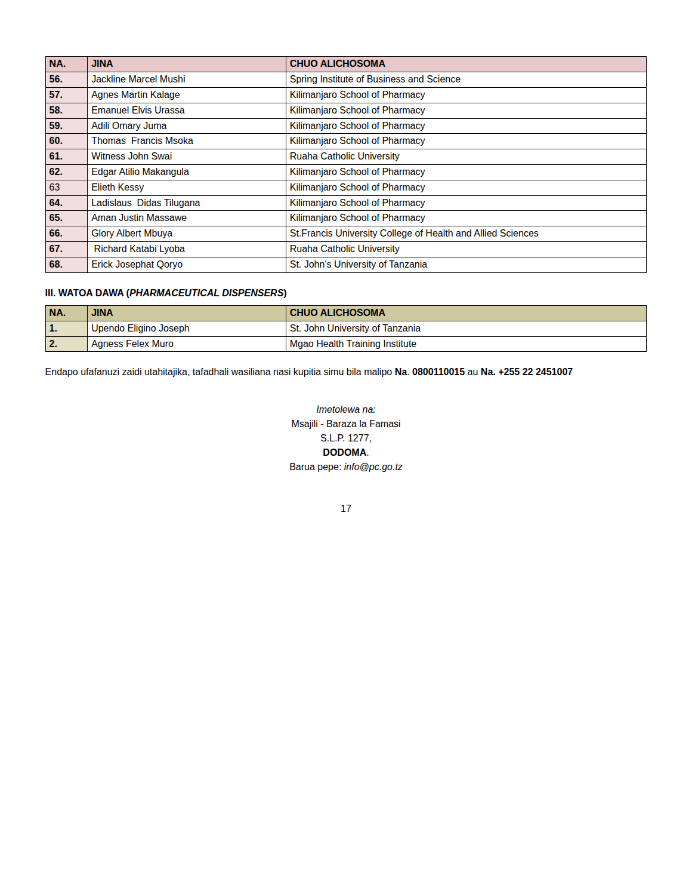| NA. | JINA | CHUO ALICHOSOMA |
| --- | --- | --- |
| 56. | Jackline Marcel Mushi | Spring Institute of Business and Science |
| 57. | Agnes Martin Kalage | Kilimanjaro School of Pharmacy |
| 58. | Emanuel Elvis Urassa | Kilimanjaro School of Pharmacy |
| 59. | Adili Omary Juma | Kilimanjaro School of Pharmacy |
| 60. | Thomas Francis Msoka | Kilimanjaro School of Pharmacy |
| 61. | Witness John Swai | Ruaha Catholic University |
| 62. | Edgar Atilio Makangula | Kilimanjaro School of Pharmacy |
| 63 | Elieth Kessy | Kilimanjaro School of Pharmacy |
| 64. | Ladislaus Didas Tilugana | Kilimanjaro School of Pharmacy |
| 65. | Aman Justin Massawe | Kilimanjaro School of Pharmacy |
| 66. | Glory Albert Mbuya | St.Francis University College of Health and Allied Sciences |
| 67. | Richard Katabi Lyoba | Ruaha Catholic University |
| 68. | Erick Josephat Qoryo | St. John's University of Tanzania |
III. WATOA DAWA (PHARMACEUTICAL DISPENSERS)
| NA. | JINA | CHUO ALICHOSOMA |
| --- | --- | --- |
| 1. | Upendo Eligino Joseph | St. John University of Tanzania |
| 2. | Agness Felex Muro | Mgao Health Training Institute |
Endapo ufafanuzi zaidi utahitajika, tafadhali wasiliana nasi kupitia simu bila malipo Na. 0800110015 au Na. +255 22 2451007
Imetolewa na:
Msajili - Baraza la Famasi
S.L.P. 1277,
DODOMA.
Barua pepe: info@pc.go.tz
17